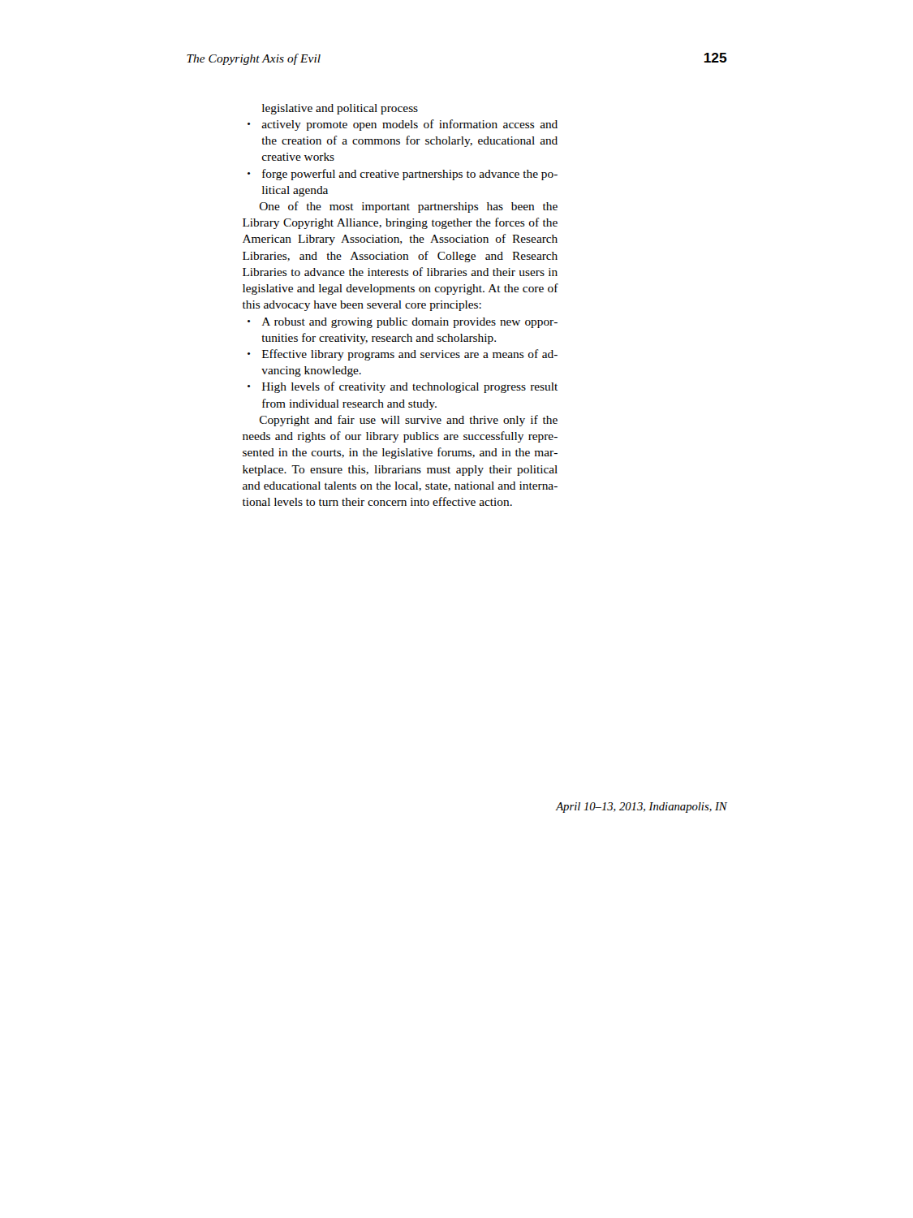The Copyright Axis of Evil
125
legislative and political process
actively promote open models of information access and the creation of a commons for scholarly, educational and creative works
forge powerful and creative partnerships to advance the political agenda
One of the most important partnerships has been the Library Copyright Alliance, bringing together the forces of the American Library Association, the Association of Research Libraries, and the Association of College and Research Libraries to advance the interests of libraries and their users in legislative and legal developments on copyright. At the core of this advocacy have been several core principles:
A robust and growing public domain provides new opportunities for creativity, research and scholarship.
Effective library programs and services are a means of advancing knowledge.
High levels of creativity and technological progress result from individual research and study.
Copyright and fair use will survive and thrive only if the needs and rights of our library publics are successfully represented in the courts, in the legislative forums, and in the marketplace. To ensure this, librarians must apply their political and educational talents on the local, state, national and international levels to turn their concern into effective action.
April 10–13, 2013, Indianapolis, IN